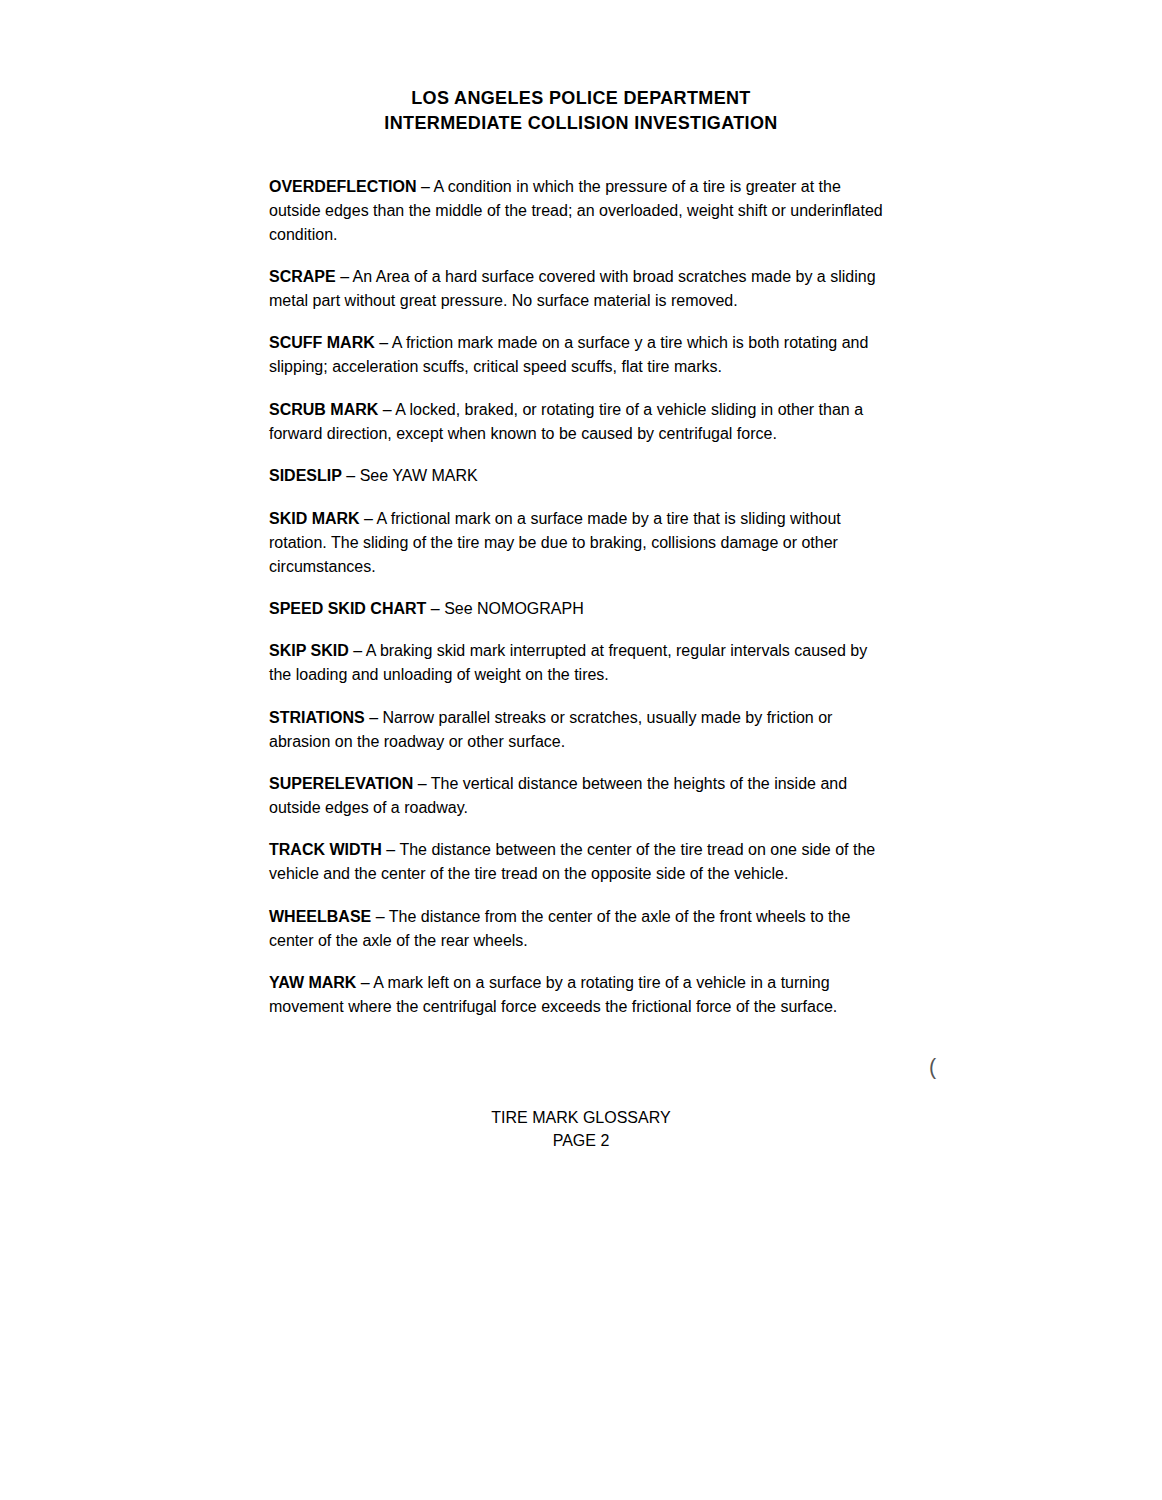LOS ANGELES POLICE DEPARTMENT
INTERMEDIATE COLLISION INVESTIGATION
OVERDEFLECTION – A condition in which the pressure of a tire is greater at the outside edges than the middle of the tread; an overloaded, weight shift or underinflated condition.
SCRAPE – An Area of a hard surface covered with broad scratches made by a sliding metal part without great pressure. No surface material is removed.
SCUFF MARK – A friction mark made on a surface y a tire which is both rotating and slipping; acceleration scuffs, critical speed scuffs, flat tire marks.
SCRUB MARK – A locked, braked, or rotating tire of a vehicle sliding in other than a forward direction, except when known to be caused by centrifugal force.
SIDESLIP – See YAW MARK
SKID MARK – A frictional mark on a surface made by a tire that is sliding without rotation. The sliding of the tire may be due to braking, collisions damage or other circumstances.
SPEED SKID CHART – See NOMOGRAPH
SKIP SKID – A braking skid mark interrupted at frequent, regular intervals caused by the loading and unloading of weight on the tires.
STRIATIONS – Narrow parallel streaks or scratches, usually made by friction or abrasion on the roadway or other surface.
SUPERELEVATION – The vertical distance between the heights of the inside and outside edges of a roadway.
TRACK WIDTH – The distance between the center of the tire tread on one side of the vehicle and the center of the tire tread on the opposite side of the vehicle.
WHEELBASE – The distance from the center of the axle of the front wheels to the center of the axle of the rear wheels.
YAW MARK – A mark left on a surface by a rotating tire of a vehicle in a turning movement where the centrifugal force exceeds the frictional force of the surface.
TIRE MARK GLOSSARY
PAGE 2
(